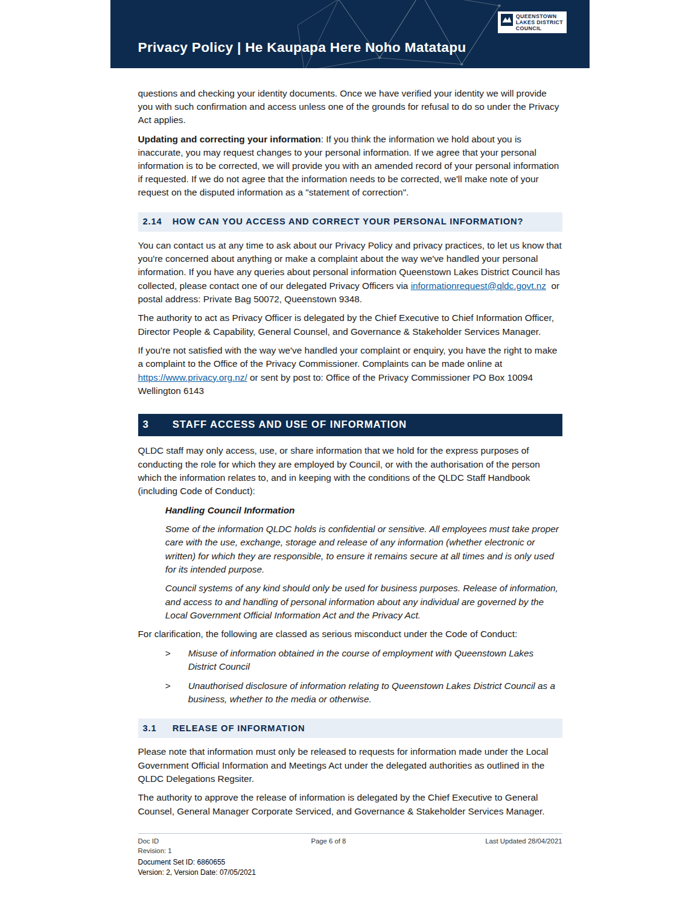Queenstown
Lakes District
Council
Privacy Policy | He Kaupapa Here Noho Matatapu
questions and checking your identity documents. Once we have verified your identity we will provide you with such confirmation and access unless one of the grounds for refusal to do so under the Privacy Act applies.
Updating and correcting your information: If you think the information we hold about you is inaccurate, you may request changes to your personal information. If we agree that your personal information is to be corrected, we will provide you with an amended record of your personal information if requested. If we do not agree that the information needs to be corrected, we'll make note of your request on the disputed information as a "statement of correction".
2.14 How can you access and correct your personal information?
You can contact us at any time to ask about our Privacy Policy and privacy practices, to let us know that you're concerned about anything or make a complaint about the way we've handled your personal information. If you have any queries about personal information Queenstown Lakes District Council has collected, please contact one of our delegated Privacy Officers via informationrequest@qldc.govt.nz or postal address: Private Bag 50072, Queenstown 9348.
The authority to act as Privacy Officer is delegated by the Chief Executive to Chief Information Officer, Director People & Capability, General Counsel, and Governance & Stakeholder Services Manager.
If you're not satisfied with the way we've handled your complaint or enquiry, you have the right to make a complaint to the Office of the Privacy Commissioner. Complaints can be made online at https://www.privacy.org.nz/ or sent by post to: Office of the Privacy Commissioner PO Box 10094 Wellington 6143
3 Staff access and use of information
QLDC staff may only access, use, or share information that we hold for the express purposes of conducting the role for which they are employed by Council, or with the authorisation of the person which the information relates to, and in keeping with the conditions of the QLDC Staff Handbook (including Code of Conduct):
Handling Council Information
Some of the information QLDC holds is confidential or sensitive. All employees must take proper care with the use, exchange, storage and release of any information (whether electronic or written) for which they are responsible, to ensure it remains secure at all times and is only used for its intended purpose.
Council systems of any kind should only be used for business purposes. Release of information, and access to and handling of personal information about any individual are governed by the Local Government Official Information Act and the Privacy Act.
For clarification, the following are classed as serious misconduct under the Code of Conduct:
Misuse of information obtained in the course of employment with Queenstown Lakes District Council
Unauthorised disclosure of information relating to Queenstown Lakes District Council as a business, whether to the media or otherwise.
3.1 Release of information
Please note that information must only be released to requests for information made under the Local Government Official Information and Meetings Act under the delegated authorities as outlined in the QLDC Delegations Regsiter.
The authority to approve the release of information is delegated by the Chief Executive to General Counsel, General Manager Corporate Serviced, and Governance & Stakeholder Services Manager.
Doc ID
Revision: 1
Page 6 of 8
Last Updated 28/04/2021
Document Set ID: 6860655
Version: 2, Version Date: 07/05/2021